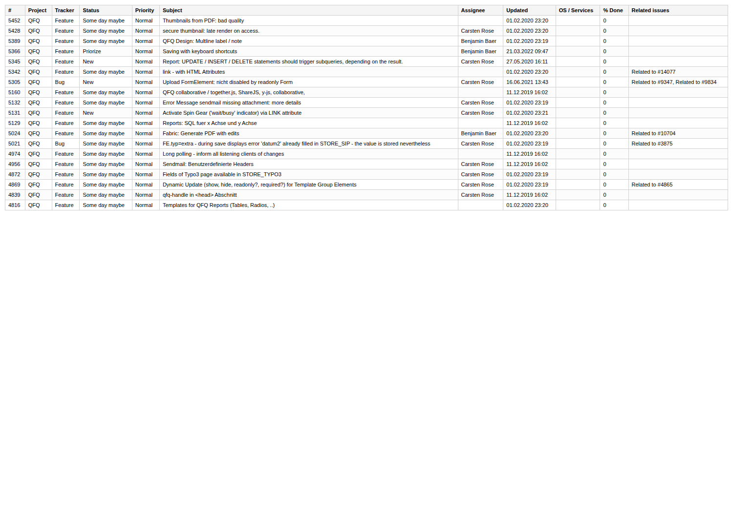| # | Project | Tracker | Status | Priority | Subject | Assignee | Updated | OS / Services | % Done | Related issues |
| --- | --- | --- | --- | --- | --- | --- | --- | --- | --- | --- |
| 5452 | QFQ | Feature | Some day maybe | Normal | Thumbnails from PDF: bad quality | | 01.02.2020 23:20 | | 0 | |
| 5428 | QFQ | Feature | Some day maybe | Normal | secure thumbnail: late render on access. | Carsten Rose | 01.02.2020 23:20 | | 0 | |
| 5389 | QFQ | Feature | Some day maybe | Normal | QFQ Design: Multline label / note | Benjamin Baer | 01.02.2020 23:19 | | 0 | |
| 5366 | QFQ | Feature | Priorize | Normal | Saving with keyboard shortcuts | Benjamin Baer | 21.03.2022 09:47 | | 0 | |
| 5345 | QFQ | Feature | New | Normal | Report: UPDATE / INSERT / DELETE statements should trigger subqueries, depending on the result. | Carsten Rose | 27.05.2020 16:11 | | 0 | |
| 5342 | QFQ | Feature | Some day maybe | Normal | link - with HTML Attributes | | 01.02.2020 23:20 | | 0 | Related to #14077 |
| 5305 | QFQ | Bug | New | Normal | Upload FormElement: nicht disabled by readonly Form | Carsten Rose | 16.06.2021 13:43 | | 0 | Related to #9347, Related to #9834 |
| 5160 | QFQ | Feature | Some day maybe | Normal | QFQ collaborative / together.js, ShareJS, y-js, collaborative, | | 11.12.2019 16:02 | | 0 | |
| 5132 | QFQ | Feature | Some day maybe | Normal | Error Message sendmail missing attachment: more details | Carsten Rose | 01.02.2020 23:19 | | 0 | |
| 5131 | QFQ | Feature | New | Normal | Activate Spin Gear ('wait/busy' indicator) via LINK attribute | Carsten Rose | 01.02.2020 23:21 | | 0 | |
| 5129 | QFQ | Feature | Some day maybe | Normal | Reports: SQL fuer x Achse und y Achse | | 11.12.2019 16:02 | | 0 | |
| 5024 | QFQ | Feature | Some day maybe | Normal | Fabric: Generate PDF with edits | Benjamin Baer | 01.02.2020 23:20 | | 0 | Related to #10704 |
| 5021 | QFQ | Bug | Some day maybe | Normal | FE.typ=extra - during save displays error 'datum2' already filled in STORE_SIP - the value is stored nevertheless | Carsten Rose | 01.02.2020 23:19 | | 0 | Related to #3875 |
| 4974 | QFQ | Feature | Some day maybe | Normal | Long polling - inform all listening clients of changes | | 11.12.2019 16:02 | | 0 | |
| 4956 | QFQ | Feature | Some day maybe | Normal | Sendmail: Benutzerdefinierte Headers | Carsten Rose | 11.12.2019 16:02 | | 0 | |
| 4872 | QFQ | Feature | Some day maybe | Normal | Fields of Typo3 page available in STORE_TYPO3 | Carsten Rose | 01.02.2020 23:19 | | 0 | |
| 4869 | QFQ | Feature | Some day maybe | Normal | Dynamic Update (show, hide, readonly?, required?) for Template Group Elements | Carsten Rose | 01.02.2020 23:19 | | 0 | Related to #4865 |
| 4839 | QFQ | Feature | Some day maybe | Normal | qfq-handle in <head> Abschnitt | Carsten Rose | 11.12.2019 16:02 | | 0 | |
| 4816 | QFQ | Feature | Some day maybe | Normal | Templates for QFQ Reports (Tables, Radios, ..) | | 01.02.2020 23:20 | | 0 | |